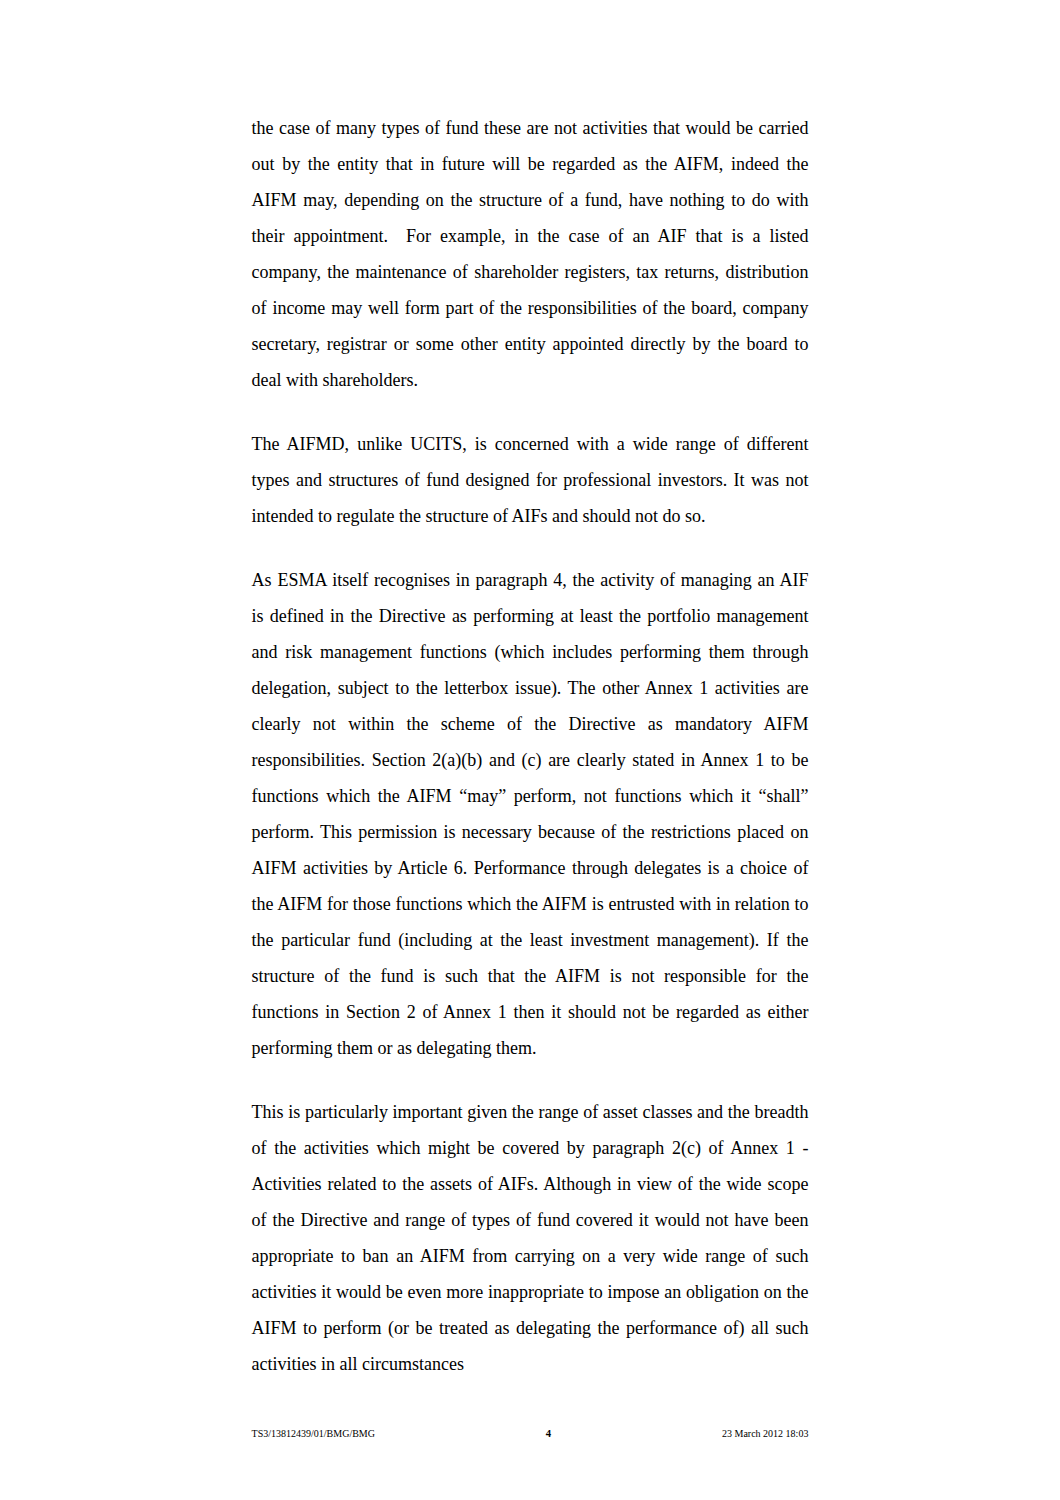the case of many types of fund these are not activities that would be carried out by the entity that in future will be regarded as the AIFM, indeed the AIFM may, depending on the structure of a fund, have nothing to do with their appointment. For example, in the case of an AIF that is a listed company, the maintenance of shareholder registers, tax returns, distribution of income may well form part of the responsibilities of the board, company secretary, registrar or some other entity appointed directly by the board to deal with shareholders.
The AIFMD, unlike UCITS, is concerned with a wide range of different types and structures of fund designed for professional investors. It was not intended to regulate the structure of AIFs and should not do so.
As ESMA itself recognises in paragraph 4, the activity of managing an AIF is defined in the Directive as performing at least the portfolio management and risk management functions (which includes performing them through delegation, subject to the letterbox issue). The other Annex 1 activities are clearly not within the scheme of the Directive as mandatory AIFM responsibilities. Section 2(a)(b) and (c) are clearly stated in Annex 1 to be functions which the AIFM “may” perform, not functions which it “shall” perform. This permission is necessary because of the restrictions placed on AIFM activities by Article 6. Performance through delegates is a choice of the AIFM for those functions which the AIFM is entrusted with in relation to the particular fund (including at the least investment management). If the structure of the fund is such that the AIFM is not responsible for the functions in Section 2 of Annex 1 then it should not be regarded as either performing them or as delegating them.
This is particularly important given the range of asset classes and the breadth of the activities which might be covered by paragraph 2(c) of Annex 1 - Activities related to the assets of AIFs. Although in view of the wide scope of the Directive and range of types of fund covered it would not have been appropriate to ban an AIFM from carrying on a very wide range of such activities it would be even more inappropriate to impose an obligation on the AIFM to perform (or be treated as delegating the performance of) all such activities in all circumstances
TS3/13812439/01/BMG/BMG
4
23 March 2012 18:03